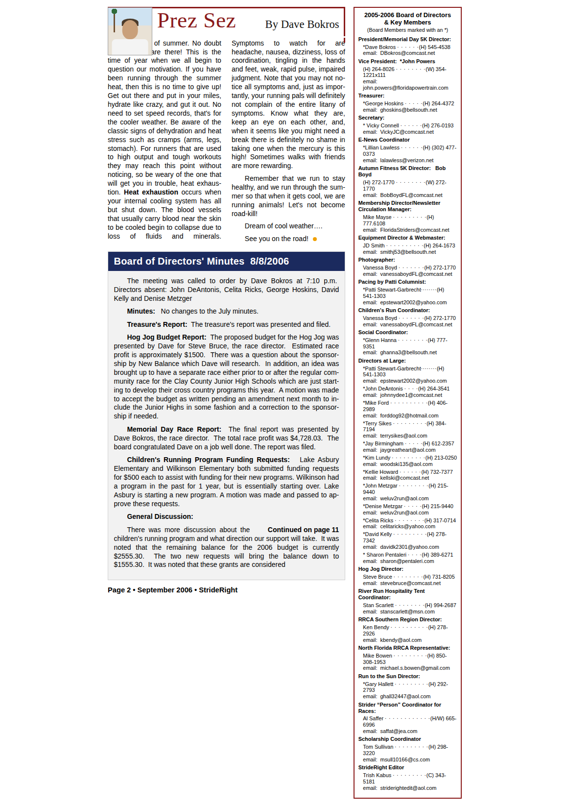Prez Sez
By Dave Bokros
Dog days of summer. No doubt about it, we are there! This is the time of year when we all begin to question our motivation. If you have been running through the summer heat, then this is no time to give up! Get out there and put in your miles, hydrate like crazy, and gut it out. No need to set speed records, that's for the cooler weather. Be aware of the classic signs of dehydration and heat stress such as cramps (arms, legs, stomach). For runners that are used to high output and tough workouts they may reach this point without noticing, so be weary of the one that will get you in trouble, heat exhaustion. Heat exhaustion occurs when your internal cooling system has all but shut down. The blood vessels that usually carry blood near the skin to be cooled begin to collapse due to loss of fluids and minerals. Symptoms to watch for are headache, nausea, dizziness, loss of coordination, tingling in the hands and feet, weak, rapid pulse, impaired judgment. Note that you may not notice all symptoms and, just as importantly, your running pals will definitely not complain of the entire litany of symptoms. Know what they are, keep an eye on each other, and, when it seems like you might need a break there is definitely no shame in taking one when the mercury is this high! Sometimes walks with friends are more rewarding.
Remember that we run to stay healthy, and we run through the summer so that when it gets cool, we are running animals! Let's not become road-kill!
Dream of cool weather….
See you on the road!
Board of Directors' Minutes 8/8/2006
The meeting was called to order by Dave Bokros at 7:10 p.m. Directors absent: John DeAntonis, Celita Ricks, George Hoskins, David Kelly and Denise Metzger
Minutes: No changes to the July minutes.
Treasure's Report: The treasure's report was presented and filed.
Hog Jog Budget Report: The proposed budget for the Hog Jog was presented by Dave for Steve Bruce, the race director. Estimated race profit is approximately $1500. There was a question about the sponsorship by New Balance which Dave will research. In addition, an idea was brought up to have a separate race either prior to or after the regular community race for the Clay County Junior High Schools which are just starting to develop their cross country programs this year. A motion was made to accept the budget as written pending an amendment next month to include the Junior Highs in some fashion and a correction to the sponsorship if needed.
Memorial Day Race Report: The final report was presented by Dave Bokros, the race director. The total race profit was $4,728.03. The board congratulated Dave on a job well done. The report was filed.
Children's Running Program Funding Requests: Lake Asbury Elementary and Wilkinson Elementary both submitted funding requests for $500 each to assist with funding for their new programs. Wilkinson had a program in the past for 1 year, but is essentially starting over. Lake Asbury is starting a new program. A motion was made and passed to approve these requests.
General Discussion:
Continued on page 11 There was more discussion about the children's running program and what direction our support will take. It was noted that the remaining balance for the 2006 budget is currently $2555.30. The two new requests will bring the balance down to $1555.30. It was noted that these grants are considered
Page 2 • September 2006 • StrideRight
2005-2006 Board of Directors
& Key Members
(Board Members marked with an *)
President/Memorial Day 5K Director:
*Dave Bokros . . . . . .(H) 545-4538
email: DBokros@comcast.net
Vice President: *John Powers
(H) 264-8026 . . . . . . . .(W) 354-1221x111
email: john.powers@floridapowertrain.com
Treasurer:
*George Hoskins . . . . .(H) 264-4372
email: ghoskins@bellsouth.net
Secretary:
* Vicky Connell . . . . . .(H) 276-0193
email: VickyJC@comcast.net
E-News Coordinator
*Lillian Lawless . . . . . .(H) (302) 477-0373
email: lalawless@verizon.net
Autumn Fitness 5K Director: Bob Boyd
(H) 272-1770 . . . . . . . .(W) 272-1770
email: BobBoydFL@comcast.net
Membership Director/Newsletter
Circulation Manager:
Mike Mayse . . . . . . . . .(H) 777.6108
email: FloridaStriders@comcast.net
Equipment Director & Webmaster:
JD Smith . . . . . . . . . .(H) 264-1673
email: smithj53@bellsouth.net
Photographer:
Vanessa Boyd . . . . . . .(H) 272-1770
email: vanessaboydFL@comcast.net
Pacing by Patti Columnist:
*Patti Stewart-Garbrecht........(H) 541-1303
email: epstewart2002@yahoo.com
Children's Run Coordinator:
Vanessa Boyd . . . . . . .(H) 272-1770
email: vanessaboydFL@comcast.net
Social Coordinator:
*Glenn Hanna . . . . . . . .(H) 777-9351
email: ghanna3@bellsouth.net
Directors at Large:
*Patti Stewart-Garbrecht........(H) 541-1303
email: epstewart2002@yahoo.com
*John DeAntonis . . . .(H) 264-3541
email: johnnydee1@comcast.net
*Mike Ford . . . . . . . . . .(H) 406-2989
email: forddog92@hotmail.com
*Terry Sikes . . . . . . . . .(H) 384-7194
email: terrysikes@aol.com
*Jay Birmingham . . . . .(H) 612-2357
email: jaygreatheart@aol.com
*Kim Lundy . . . . . . . . .(H) 213-0250
email: woodski135@aol.com
*Kellie Howard . . . . . .(H) 732-7377
email: kellski@comcast.net
*John Metzgar . . . . . . . .(H) 215-9440
email: weluv2run@aol.com
*Denise Metzgar . . . . .(H) 215-9440
email: weluv2run@aol.com
*Celita Ricks . . . . . . . .(H) 317-0714
email: celitaricks@yahoo.com
*David Kelly . . . . . . . . .(H) 278-7342
email: davidk2301@yahoo.com
* Sharon Pentaleri . . . .(H) 389-6271
email: sharon@pentaleri.com
Hog Jog Director:
Steve Bruce . . . . . . . .(H) 731-8205
email: stevebruce@comcast.net
River Run Hospitality Tent Coordinator:
Stan Scarlett . . . . . . . .(H) 994-2687
email: stanscarlett@msn.com
RRCA Southern Region Director:
Ken Bendy . . . . . . . . . .(H) 278-2926
email: kbendy@aol.com
North Florida RRCA Representative:
Mike Bowen . . . . . . . . .(H) 850-308-1953
email: michael.s.bowen@gmail.com
Run to the Sun Director:
*Gary Hallett . . . . . . . . .(H) 292-2793
email: ghall32447@aol.com
Strider “Person” Coordinator for Races:
Al Saffer . . . . . . . . . . . .(H/W) 665-6996
email: saffat@jea.com
Scholarship Coordinator
Tom Sullivan . . . . . . . . .(H) 298-3220
email: msull10166@cs.com
StrideRight Editor
Trish Kabus . . . . . . . . .(C) 343-5181
email: striderightedit@aol.com